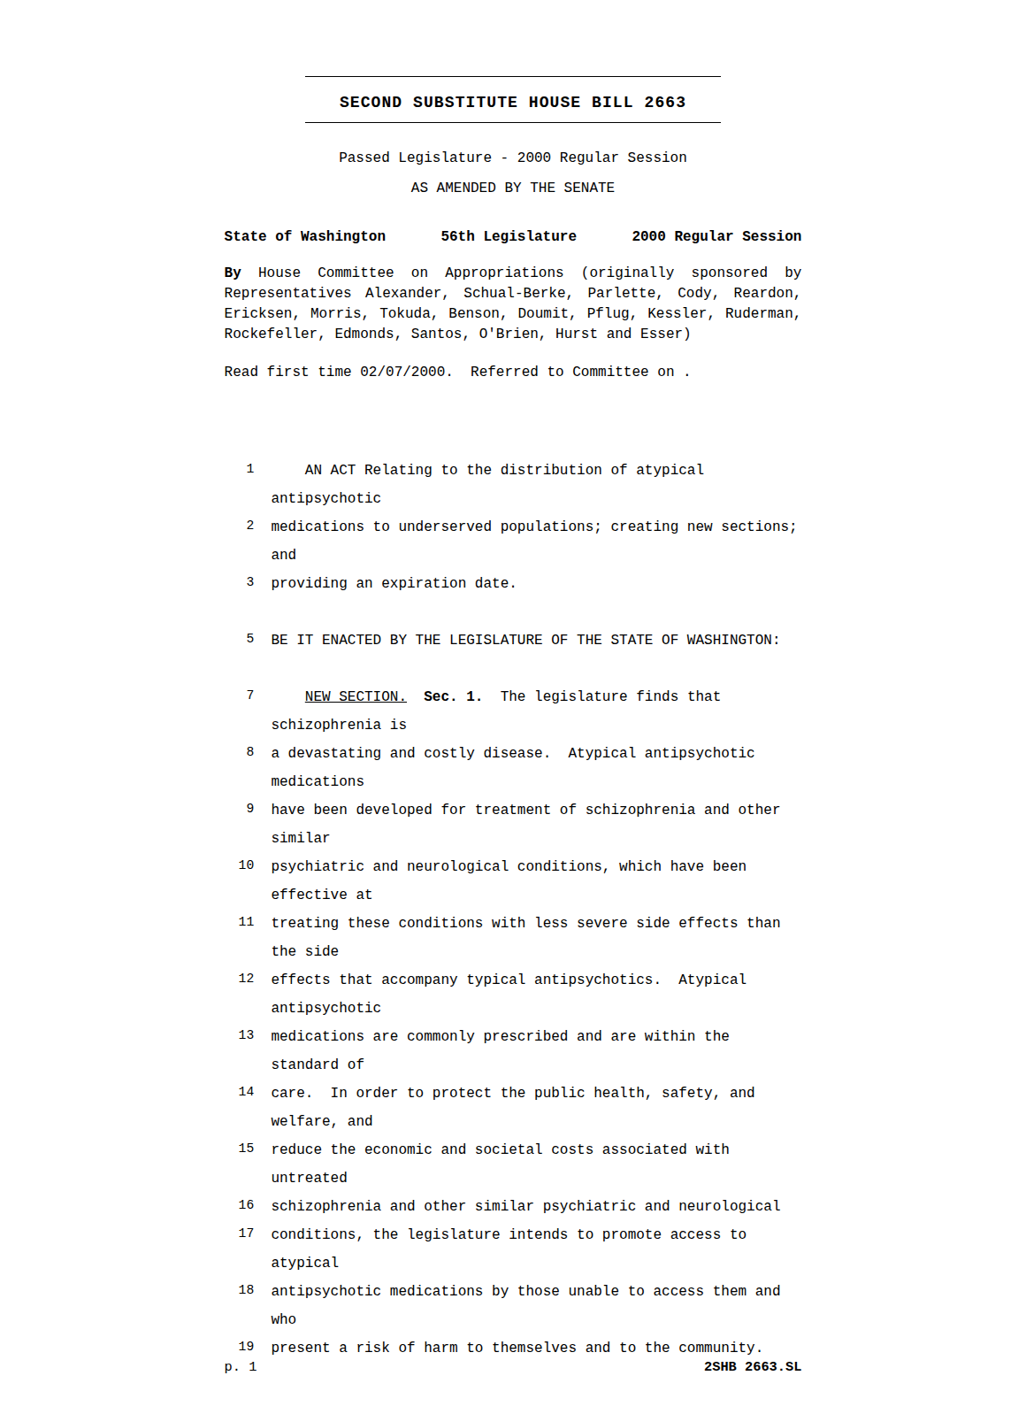SECOND SUBSTITUTE HOUSE BILL 2663
Passed Legislature - 2000 Regular Session
AS AMENDED BY THE SENATE
State of Washington 56th Legislature 2000 Regular Session
By House Committee on Appropriations (originally sponsored by Representatives Alexander, Schual-Berke, Parlette, Cody, Reardon, Ericksen, Morris, Tokuda, Benson, Doumit, Pflug, Kessler, Ruderman, Rockefeller, Edmonds, Santos, O'Brien, Hurst and Esser)
Read first time 02/07/2000. Referred to Committee on .
AN ACT Relating to the distribution of atypical antipsychotic
medications to underserved populations; creating new sections; and
providing an expiration date.
BE IT ENACTED BY THE LEGISLATURE OF THE STATE OF WASHINGTON:
NEW SECTION. Sec. 1. The legislature finds that schizophrenia is
a devastating and costly disease. Atypical antipsychotic medications
have been developed for treatment of schizophrenia and other similar
psychiatric and neurological conditions, which have been effective at
treating these conditions with less severe side effects than the side
effects that accompany typical antipsychotics. Atypical antipsychotic
medications are commonly prescribed and are within the standard of
care. In order to protect the public health, safety, and welfare, and
reduce the economic and societal costs associated with untreated
schizophrenia and other similar psychiatric and neurological
conditions, the legislature intends to promote access to atypical
antipsychotic medications by those unable to access them and who
present a risk of harm to themselves and to the community.
p. 1 2SHB 2663.SL